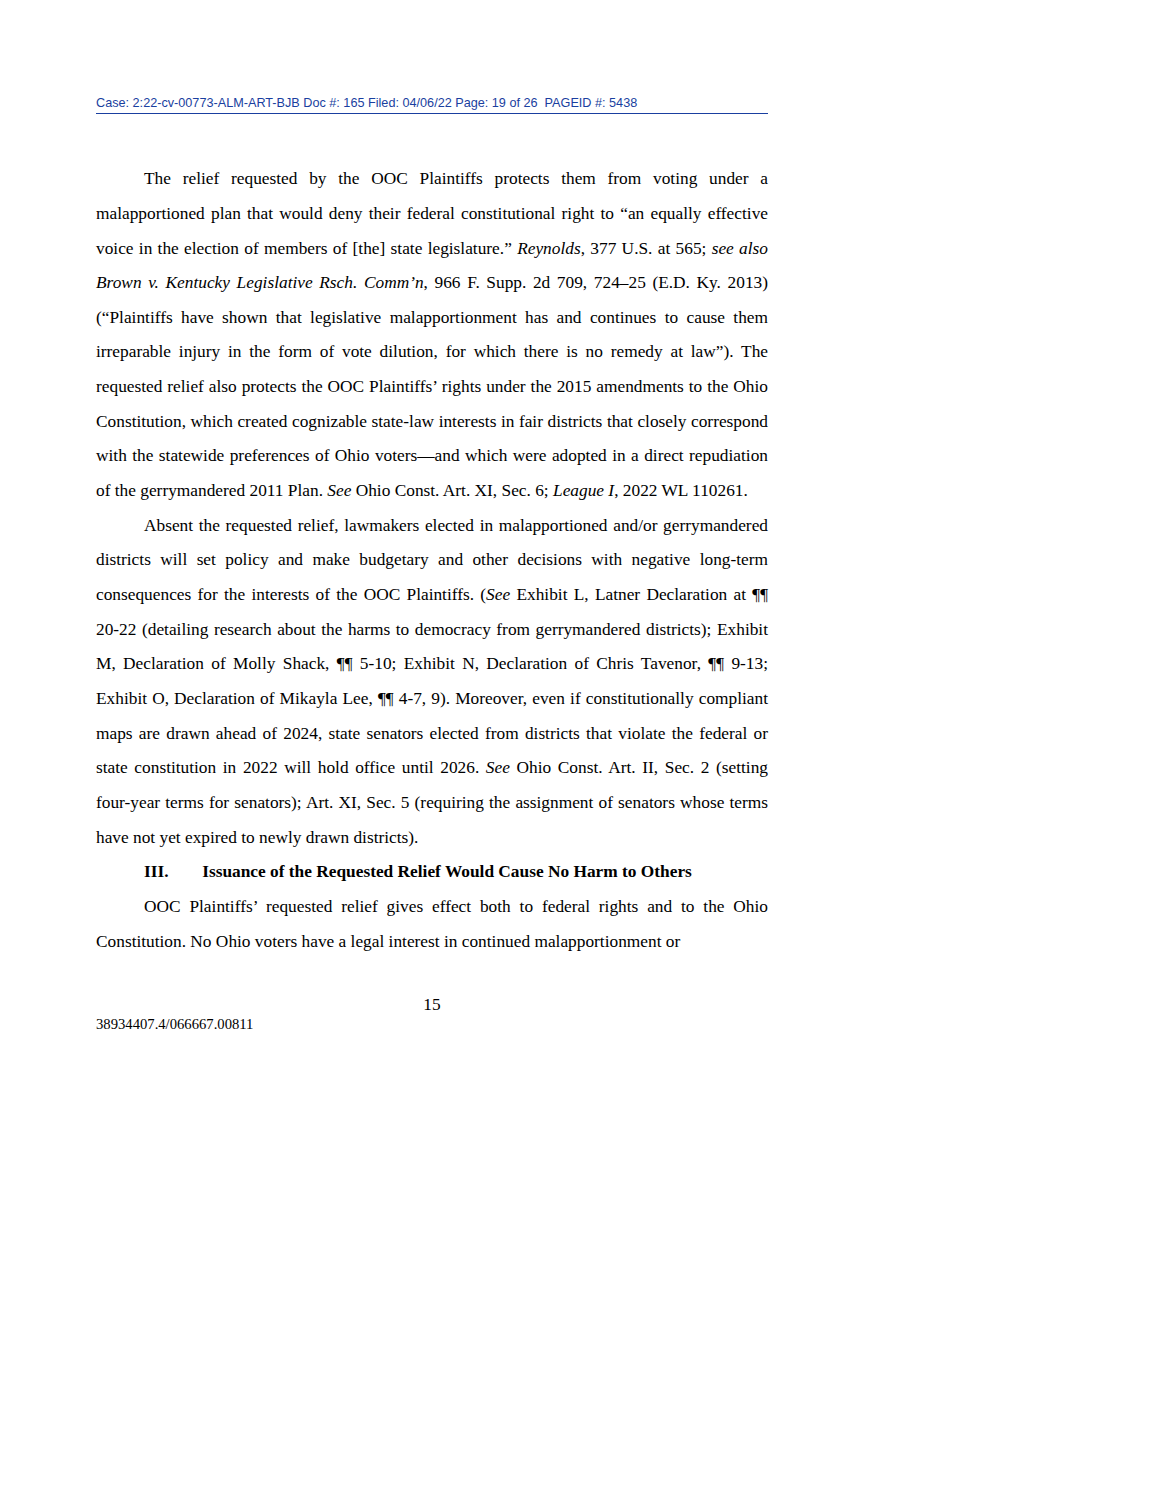Case: 2:22-cv-00773-ALM-ART-BJB Doc #: 165 Filed: 04/06/22 Page: 19 of 26 PAGEID #: 5438
The relief requested by the OOC Plaintiffs protects them from voting under a malapportioned plan that would deny their federal constitutional right to “an equally effective voice in the election of members of [the] state legislature.” Reynolds, 377 U.S. at 565; see also Brown v. Kentucky Legislative Rsch. Comm’n, 966 F. Supp. 2d 709, 724–25 (E.D. Ky. 2013) (“Plaintiffs have shown that legislative malapportionment has and continues to cause them irreparable injury in the form of vote dilution, for which there is no remedy at law”). The requested relief also protects the OOC Plaintiffs’ rights under the 2015 amendments to the Ohio Constitution, which created cognizable state-law interests in fair districts that closely correspond with the statewide preferences of Ohio voters—and which were adopted in a direct repudiation of the gerrymandered 2011 Plan. See Ohio Const. Art. XI, Sec. 6; League I, 2022 WL 110261.
Absent the requested relief, lawmakers elected in malapportioned and/or gerrymandered districts will set policy and make budgetary and other decisions with negative long-term consequences for the interests of the OOC Plaintiffs. (See Exhibit L, Latner Declaration at ¶¶ 20-22 (detailing research about the harms to democracy from gerrymandered districts); Exhibit M, Declaration of Molly Shack, ¶¶ 5-10; Exhibit N, Declaration of Chris Tavenor, ¶¶ 9-13; Exhibit O, Declaration of Mikayla Lee, ¶¶ 4-7, 9). Moreover, even if constitutionally compliant maps are drawn ahead of 2024, state senators elected from districts that violate the federal or state constitution in 2022 will hold office until 2026. See Ohio Const. Art. II, Sec. 2 (setting four-year terms for senators); Art. XI, Sec. 5 (requiring the assignment of senators whose terms have not yet expired to newly drawn districts).
III. Issuance of the Requested Relief Would Cause No Harm to Others
OOC Plaintiffs’ requested relief gives effect both to federal rights and to the Ohio Constitution. No Ohio voters have a legal interest in continued malapportionment or
15
38934407.4/066667.00811